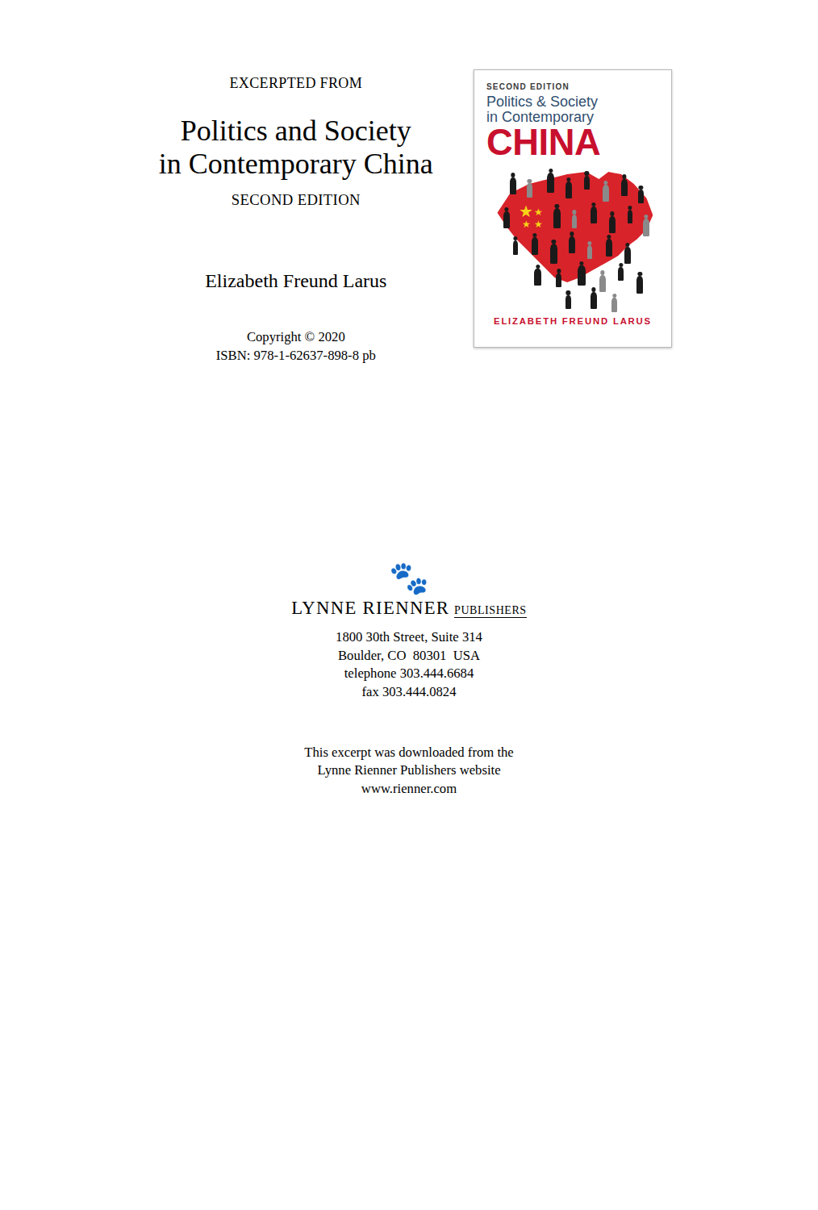EXCERPTED FROM
Politics and Society
in Contemporary China
SECOND EDITION
Elizabeth Freund Larus
Copyright © 2020
ISBN: 978-1-62637-898-8 pb
SECOND EDITION
Politics & Society
in Contemporary
CHINA
★★
★ ★
ELIZABETH FREUND LARUS
🐾
LYNNE RIENNERPUBLISHERS
1800 30th Street, Suite 314
Boulder, CO 80301 USA
telephone 303.444.6684
fax 303.444.0824
This excerpt was downloaded from the
Lynne Rienner Publishers website
www.rienner.com